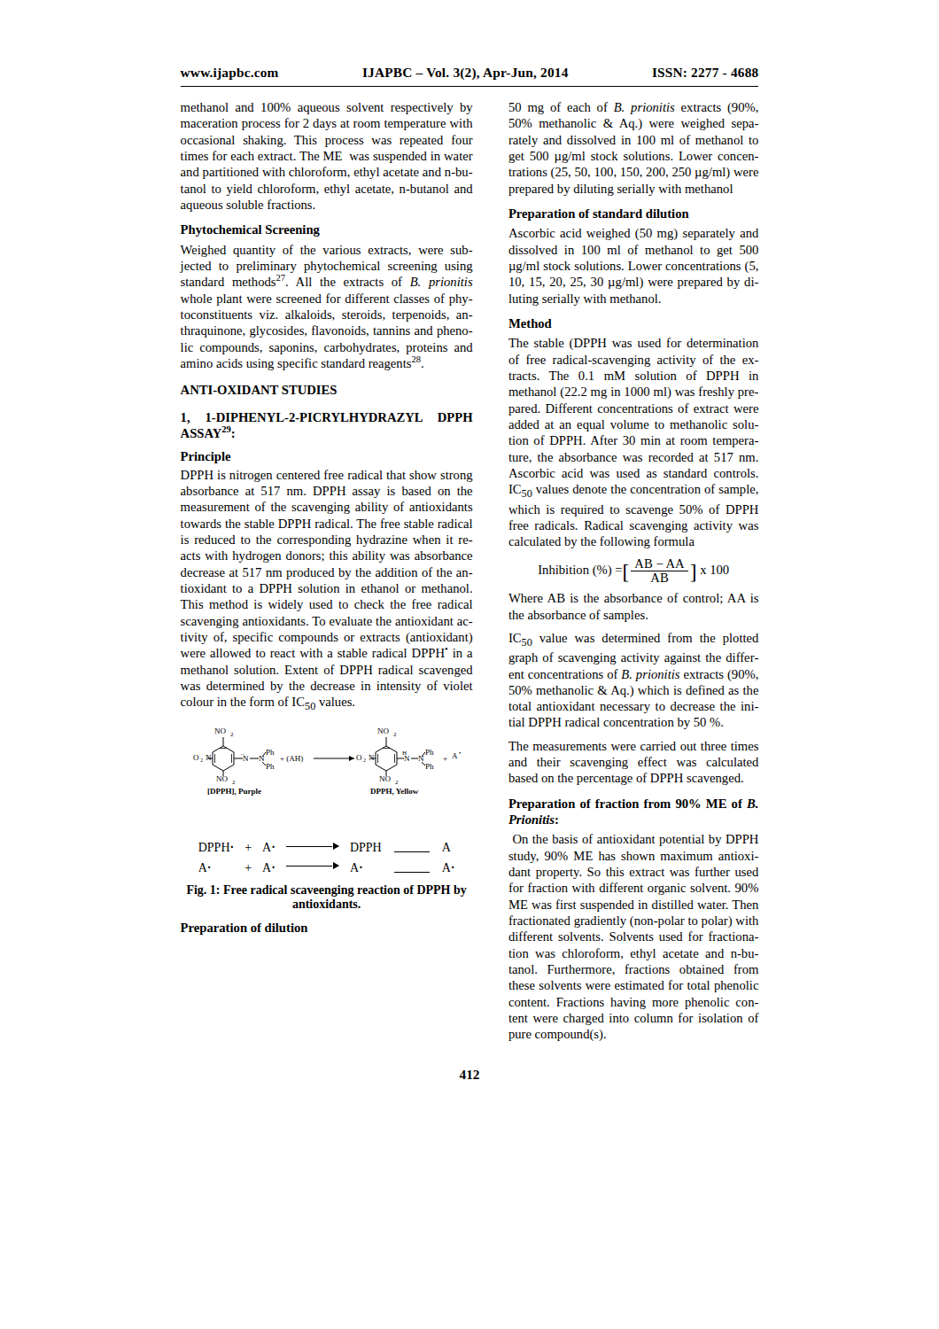www.ijapbc.com IJAPBC – Vol. 3(2), Apr-Jun, 2014 ISSN: 2277 - 4688
methanol and 100% aqueous solvent respectively by maceration process for 2 days at room temperature with occasional shaking. This process was repeated four times for each extract. The ME was suspended in water and partitioned with chloroform, ethyl acetate and n-butanol to yield chloroform, ethyl acetate, n-butanol and aqueous soluble fractions.
Phytochemical Screening
Weighed quantity of the various extracts, were subjected to preliminary phytochemical screening using standard methods27. All the extracts of B. prionitis whole plant were screened for different classes of phytoconstituents viz. alkaloids, steroids, terpenoids, anthraquinone, glycosides, flavonoids, tannins and phenolic compounds, saponins, carbohydrates, proteins and amino acids using specific standard reagents28.
Anti-oxidant studies
1, 1-Diphenyl-2-picrylhydrazyl DPPH assay29:
Principle
DPPH is nitrogen centered free radical that show strong absorbance at 517 nm. DPPH assay is based on the measurement of the scavenging ability of antioxidants towards the stable DPPH radical. The free stable radical is reduced to the corresponding hydrazine when it reacts with hydrogen donors; this ability was absorbance decrease at 517 nm produced by the addition of the antioxidant to a DPPH solution in ethanol or methanol. This method is widely used to check the free radical scavenging antioxidants. To evaluate the antioxidant activity of, specific compounds or extracts (antioxidant) were allowed to react with a stable radical DPPH• in a methanol solution. Extent of DPPH radical scavenged was determined by the decrease in intensity of violet colour in the form of IC50 values.
NO2 O₂N NO2 N .. N Ph Ph [DPPH], Purple + (AH) NO2 O₂N NO2 N H N Ph Ph + A • DPPH, Yellow
| DPPH · | + | A · | | DPPH | | A |
| A · | + | A · | | A · | | A · |
Fig. 1: Free radical scaveenging reaction of DPPH by antioxidants.
Preparation of dilution
50 mg of each of B. prionitis extracts (90%, 50% methanolic & Aq.) were weighed separately and dissolved in 100 ml of methanol to get 500 µg/ml stock solutions. Lower concentrations (25, 50, 100, 150, 200, 250 µg/ml) were prepared by diluting serially with methanol
Preparation of standard dilution
Ascorbic acid weighed (50 mg) separately and dissolved in 100 ml of methanol to get 500 µg/ml stock solutions. Lower concentrations (5, 10, 15, 20, 25, 30 µg/ml) were prepared by diluting serially with methanol.
Method
The stable (DPPH was used for determination of free radical-scavenging activity of the extracts. The 0.1 mM solution of DPPH in methanol (22.2 mg in 1000 ml) was freshly prepared. Different concentrations of extract were added at an equal volume to methanolic solution of DPPH. After 30 min at room temperature, the absorbance was recorded at 517 nm. Ascorbic acid was used as standard controls. IC50 values denote the concentration of sample, which is required to scavenge 50% of DPPH free radicals. Radical scavenging activity was calculated by the following formula
Inhibition (%) =[AB − AA AB] x 100
Where AB is the absorbance of control; AA is the absorbance of samples.
IC50 value was determined from the plotted graph of scavenging activity against the different concentrations of B. prionitis extracts (90%, 50% methanolic & Aq.) which is defined as the total antioxidant necessary to decrease the initial DPPH radical concentration by 50 %.
The measurements were carried out three times and their scavenging effect was calculated based on the percentage of DPPH scavenged.
Preparation of fraction from 90% ME of B. Prionitis:
On the basis of antioxidant potential by DPPH study, 90% ME has shown maximum antioxidant property. So this extract was further used for fraction with different organic solvent. 90% ME was first suspended in distilled water. Then fractionated gradiently (non-polar to polar) with different solvents. Solvents used for fractionation was chloroform, ethyl acetate and n-butanol. Furthermore, fractions obtained from these solvents were estimated for total phenolic content. Fractions having more phenolic content were charged into column for isolation of pure compound(s).
412